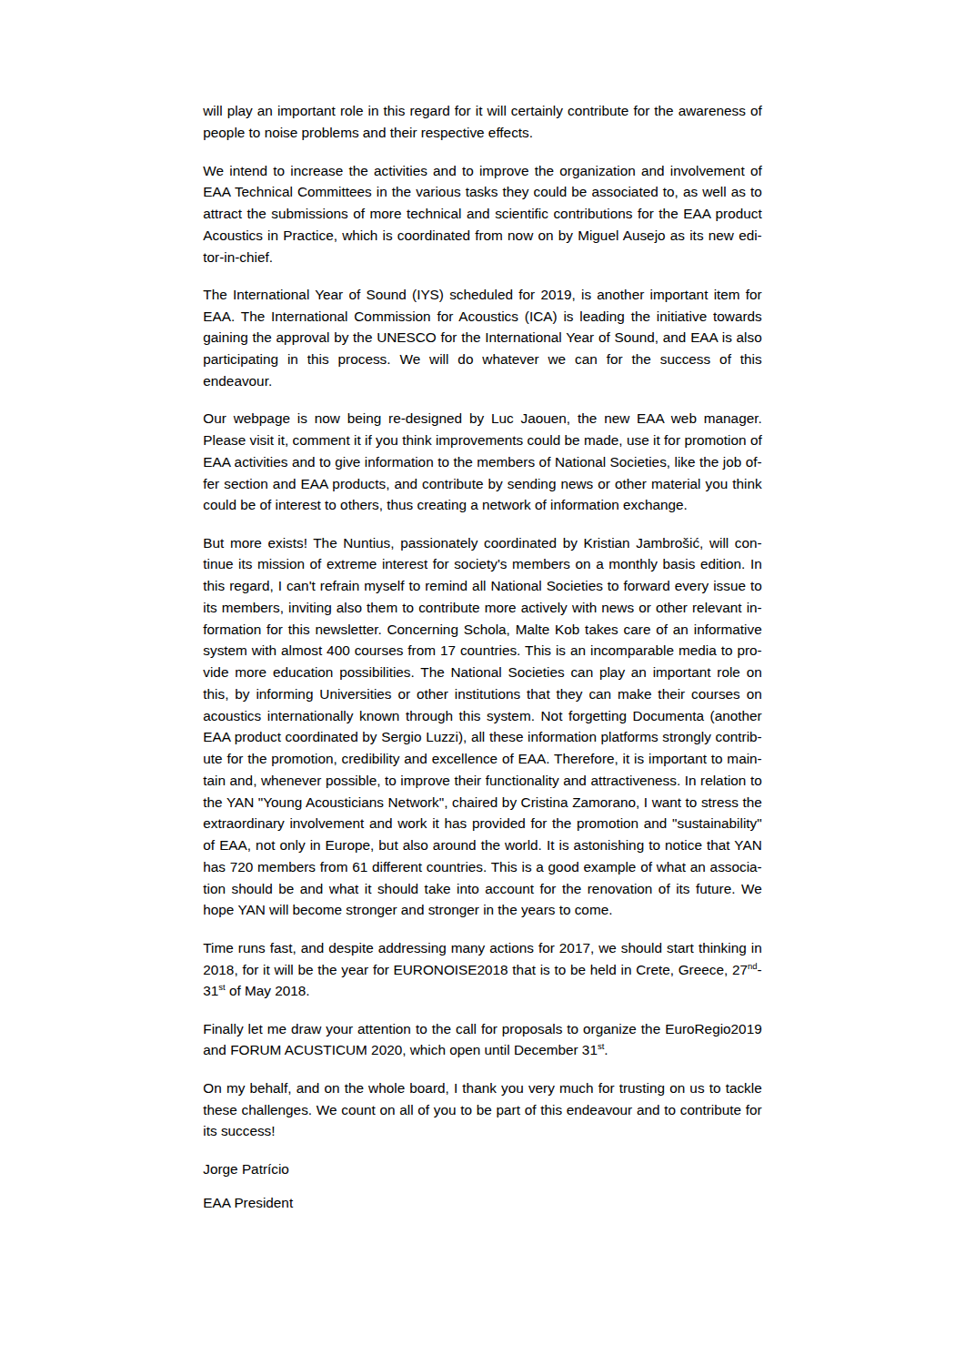will play an important role in this regard for it will certainly contribute for the awareness of people to noise problems and their respective effects.
We intend to increase the activities and to improve the organization and involvement of EAA Technical Committees in the various tasks they could be associated to, as well as to attract the submissions of more technical and scientific contributions for the EAA product Acoustics in Practice, which is coordinated from now on by Miguel Ausejo as its new editor-in-chief.
The International Year of Sound (IYS) scheduled for 2019, is another important item for EAA. The International Commission for Acoustics (ICA) is leading the initiative towards gaining the approval by the UNESCO for the International Year of Sound, and EAA is also participating in this process. We will do whatever we can for the success of this endeavour.
Our webpage is now being re-designed by Luc Jaouen, the new EAA web manager. Please visit it, comment it if you think improvements could be made, use it for promotion of EAA activities and to give information to the members of National Societies, like the job offer section and EAA products, and contribute by sending news or other material you think could be of interest to others, thus creating a network of information exchange.
But more exists! The Nuntius, passionately coordinated by Kristian Jambrošić, will continue its mission of extreme interest for society's members on a monthly basis edition. In this regard, I can't refrain myself to remind all National Societies to forward every issue to its members, inviting also them to contribute more actively with news or other relevant information for this newsletter. Concerning Schola, Malte Kob takes care of an informative system with almost 400 courses from 17 countries. This is an incomparable media to provide more education possibilities. The National Societies can play an important role on this, by informing Universities or other institutions that they can make their courses on acoustics internationally known through this system. Not forgetting Documenta (another EAA product coordinated by Sergio Luzzi), all these information platforms strongly contribute for the promotion, credibility and excellence of EAA. Therefore, it is important to maintain and, whenever possible, to improve their functionality and attractiveness. In relation to the YAN "Young Acousticians Network", chaired by Cristina Zamorano, I want to stress the extraordinary involvement and work it has provided for the promotion and "sustainability" of EAA, not only in Europe, but also around the world. It is astonishing to notice that YAN has 720 members from 61 different countries. This is a good example of what an association should be and what it should take into account for the renovation of its future. We hope YAN will become stronger and stronger in the years to come.
Time runs fast, and despite addressing many actions for 2017, we should start thinking in 2018, for it will be the year for EURONOISE2018 that is to be held in Crete, Greece, 27nd-31st of May 2018.
Finally let me draw your attention to the call for proposals to organize the EuroRegio2019 and FORUM ACUSTICUM 2020, which open until December 31st.
On my behalf, and on the whole board, I thank you very much for trusting on us to tackle these challenges. We count on all of you to be part of this endeavour and to contribute for its success!
Jorge Patrício
EAA President